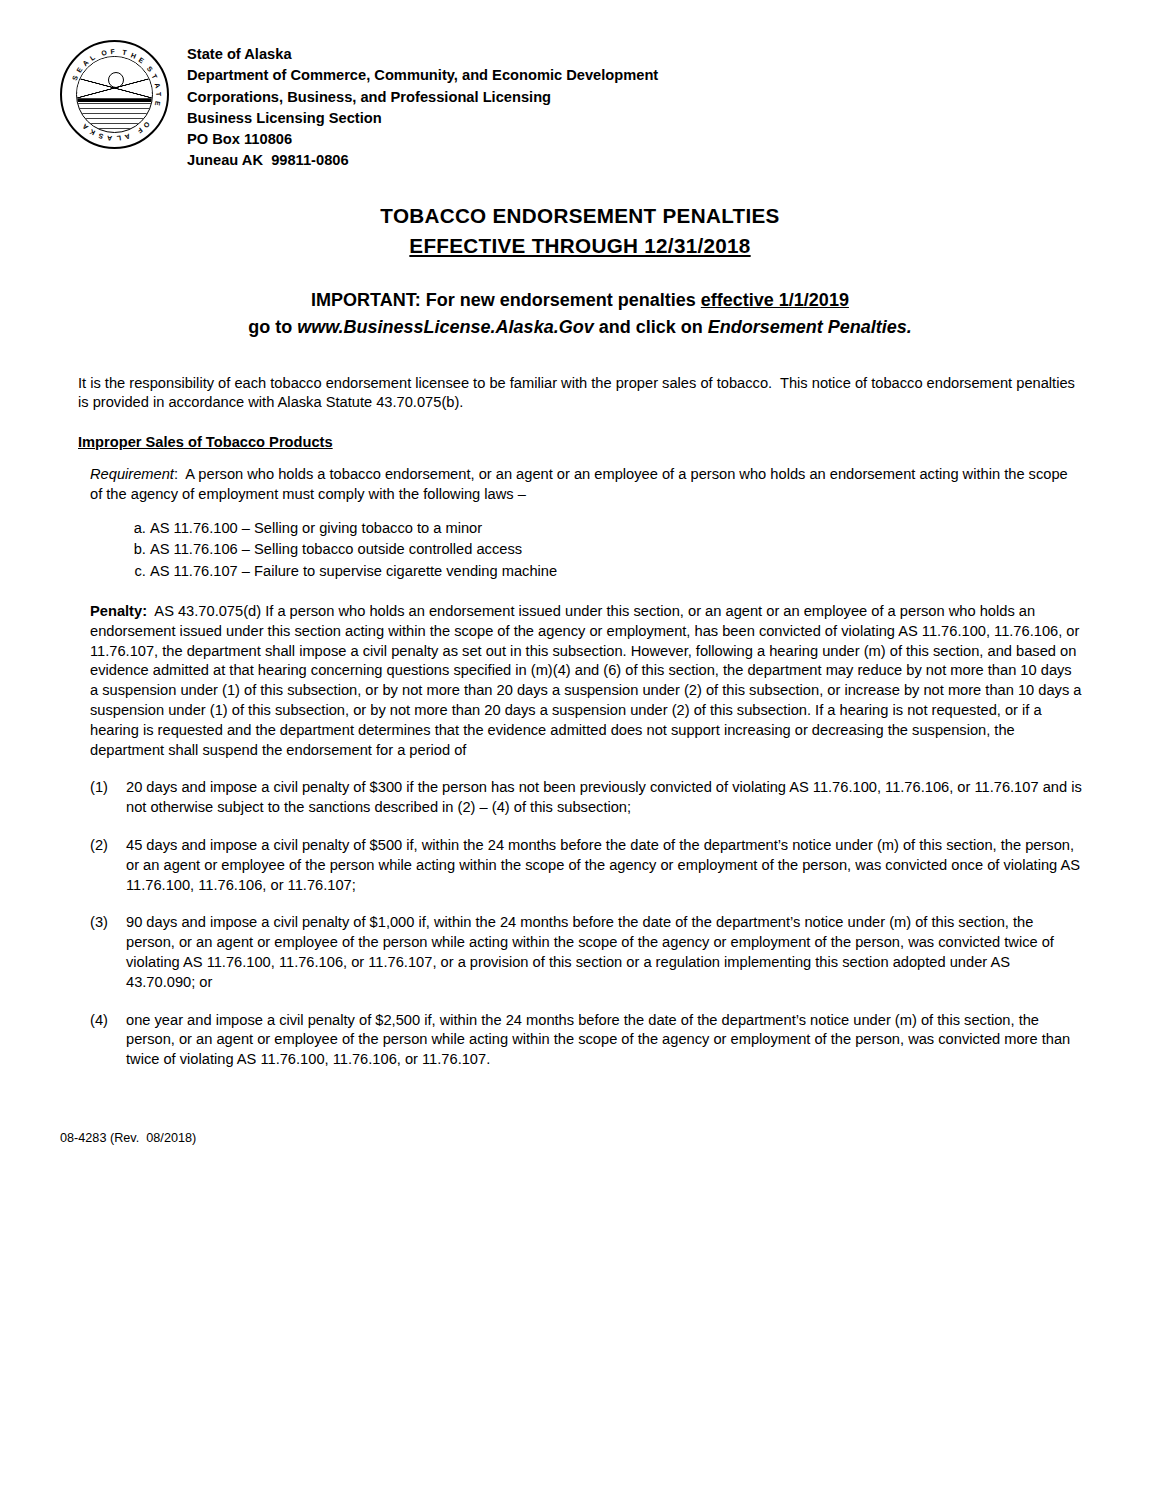S E A L O F T H E S T A T E O F A L A S K A
State of Alaska
Department of Commerce, Community, and Economic Development
Corporations, Business, and Professional Licensing
Business Licensing Section
PO Box 110806
Juneau AK 99811-0806
TOBACCO ENDORSEMENT PENALTIES
EFFECTIVE THROUGH 12/31/2018
IMPORTANT: For new endorsement penalties effective 1/1/2019
go to www.BusinessLicense.Alaska.Gov and click on Endorsement Penalties.
It is the responsibility of each tobacco endorsement licensee to be familiar with the proper sales of tobacco. This notice of tobacco endorsement penalties is provided in accordance with Alaska Statute 43.70.075(b).
Improper Sales of Tobacco Products
Requirement: A person who holds a tobacco endorsement, or an agent or an employee of a person who holds an endorsement acting within the scope of the agency of employment must comply with the following laws –
AS 11.76.100 – Selling or giving tobacco to a minor
AS 11.76.106 – Selling tobacco outside controlled access
AS 11.76.107 – Failure to supervise cigarette vending machine
Penalty: AS 43.70.075(d) If a person who holds an endorsement issued under this section, or an agent or an employee of a person who holds an endorsement issued under this section acting within the scope of the agency or employment, has been convicted of violating AS 11.76.100, 11.76.106, or 11.76.107, the department shall impose a civil penalty as set out in this subsection. However, following a hearing under (m) of this section, and based on evidence admitted at that hearing concerning questions specified in (m)(4) and (6) of this section, the department may reduce by not more than 10 days a suspension under (1) of this subsection, or by not more than 20 days a suspension under (2) of this subsection, or increase by not more than 10 days a suspension under (1) of this subsection, or by not more than 20 days a suspension under (2) of this subsection. If a hearing is not requested, or if a hearing is requested and the department determines that the evidence admitted does not support increasing or decreasing the suspension, the department shall suspend the endorsement for a period of
20 days and impose a civil penalty of $300 if the person has not been previously convicted of violating AS 11.76.100, 11.76.106, or 11.76.107 and is not otherwise subject to the sanctions described in (2) – (4) of this subsection;
45 days and impose a civil penalty of $500 if, within the 24 months before the date of the department’s notice under (m) of this section, the person, or an agent or employee of the person while acting within the scope of the agency or employment of the person, was convicted once of violating AS 11.76.100, 11.76.106, or 11.76.107;
90 days and impose a civil penalty of $1,000 if, within the 24 months before the date of the department’s notice under (m) of this section, the person, or an agent or employee of the person while acting within the scope of the agency or employment of the person, was convicted twice of violating AS 11.76.100, 11.76.106, or 11.76.107, or a provision of this section or a regulation implementing this section adopted under AS 43.70.090; or
one year and impose a civil penalty of $2,500 if, within the 24 months before the date of the department’s notice under (m) of this section, the person, or an agent or employee of the person while acting within the scope of the agency or employment of the person, was convicted more than twice of violating AS 11.76.100, 11.76.106, or 11.76.107.
08-4283 (Rev. 08/2018)